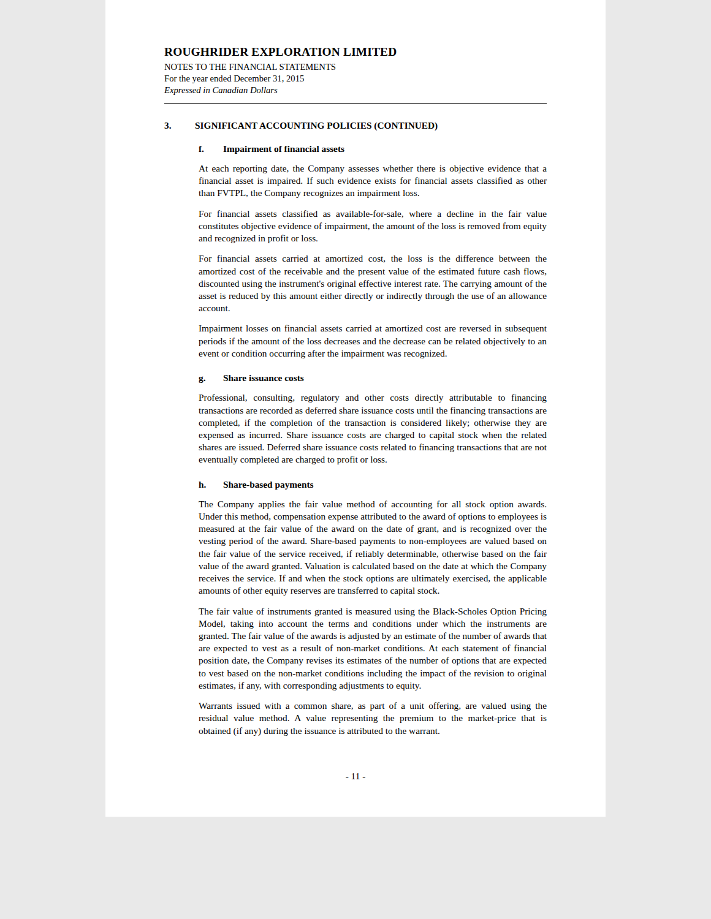ROUGHRIDER EXPLORATION LIMITED
NOTES TO THE FINANCIAL STATEMENTS
For the year ended December 31, 2015
Expressed in Canadian Dollars
3. SIGNIFICANT ACCOUNTING POLICIES (CONTINUED)
f. Impairment of financial assets
At each reporting date, the Company assesses whether there is objective evidence that a financial asset is impaired. If such evidence exists for financial assets classified as other than FVTPL, the Company recognizes an impairment loss.
For financial assets classified as available-for-sale, where a decline in the fair value constitutes objective evidence of impairment, the amount of the loss is removed from equity and recognized in profit or loss.
For financial assets carried at amortized cost, the loss is the difference between the amortized cost of the receivable and the present value of the estimated future cash flows, discounted using the instrument's original effective interest rate. The carrying amount of the asset is reduced by this amount either directly or indirectly through the use of an allowance account.
Impairment losses on financial assets carried at amortized cost are reversed in subsequent periods if the amount of the loss decreases and the decrease can be related objectively to an event or condition occurring after the impairment was recognized.
g. Share issuance costs
Professional, consulting, regulatory and other costs directly attributable to financing transactions are recorded as deferred share issuance costs until the financing transactions are completed, if the completion of the transaction is considered likely; otherwise they are expensed as incurred. Share issuance costs are charged to capital stock when the related shares are issued. Deferred share issuance costs related to financing transactions that are not eventually completed are charged to profit or loss.
h. Share-based payments
The Company applies the fair value method of accounting for all stock option awards. Under this method, compensation expense attributed to the award of options to employees is measured at the fair value of the award on the date of grant, and is recognized over the vesting period of the award. Share-based payments to non-employees are valued based on the fair value of the service received, if reliably determinable, otherwise based on the fair value of the award granted. Valuation is calculated based on the date at which the Company receives the service. If and when the stock options are ultimately exercised, the applicable amounts of other equity reserves are transferred to capital stock.
The fair value of instruments granted is measured using the Black-Scholes Option Pricing Model, taking into account the terms and conditions under which the instruments are granted. The fair value of the awards is adjusted by an estimate of the number of awards that are expected to vest as a result of non-market conditions. At each statement of financial position date, the Company revises its estimates of the number of options that are expected to vest based on the non-market conditions including the impact of the revision to original estimates, if any, with corresponding adjustments to equity.
Warrants issued with a common share, as part of a unit offering, are valued using the residual value method. A value representing the premium to the market-price that is obtained (if any) during the issuance is attributed to the warrant.
- 11 -